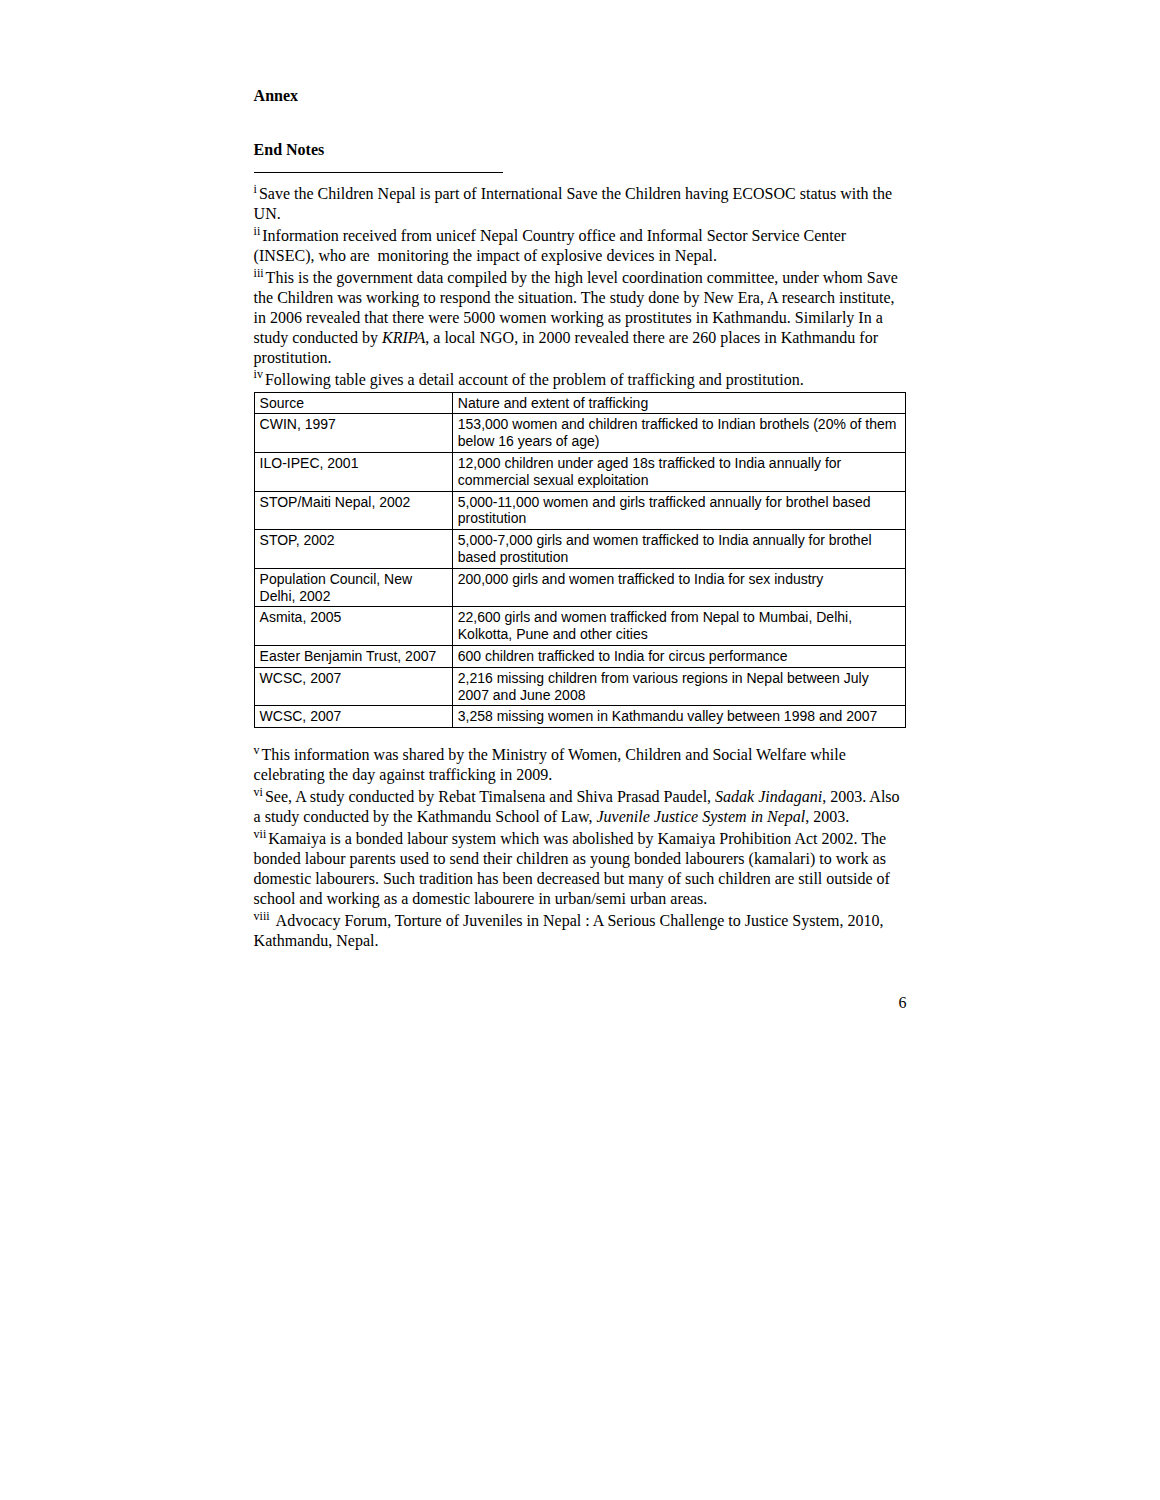Annex
End Notes
iSave the Children Nepal is part of International Save the Children having ECOSOC status with the UN.
iiInformation received from unicef Nepal Country office and Informal Sector Service Center (INSEC), who are monitoring the impact of explosive devices in Nepal.
iiiThis is the government data compiled by the high level coordination committee, under whom Save the Children was working to respond the situation. The study done by New Era, A research institute, in 2006 revealed that there were 5000 women working as prostitutes in Kathmandu. Similarly In a study conducted by KRIPA, a local NGO, in 2000 revealed there are 260 places in Kathmandu for prostitution.
ivFollowing table gives a detail account of the problem of trafficking and prostitution.
| Source | Nature and extent of trafficking |
| --- | --- |
| CWIN, 1997 | 153,000 women and children trafficked to Indian brothels (20% of them below 16 years of age) |
| ILO-IPEC, 2001 | 12,000 children under aged 18s trafficked to India annually for commercial sexual exploitation |
| STOP/Maiti Nepal, 2002 | 5,000-11,000 women and girls trafficked annually for brothel based prostitution |
| STOP, 2002 | 5,000-7,000 girls and women trafficked to India annually for brothel based prostitution |
| Population Council, New Delhi, 2002 | 200,000 girls and women trafficked to India for sex industry |
| Asmita, 2005 | 22,600 girls and women trafficked from Nepal to Mumbai, Delhi, Kolkotta, Pune and other cities |
| Easter Benjamin Trust, 2007 | 600 children trafficked to India for circus performance |
| WCSC, 2007 | 2,216 missing children from various regions in Nepal between July 2007 and June 2008 |
| WCSC, 2007 | 3,258 missing women in Kathmandu valley between 1998 and 2007 |
vThis information was shared by the Ministry of Women, Children and Social Welfare while celebrating the day against trafficking in 2009.
viSee, A study conducted by Rebat Timalsena and Shiva Prasad Paudel, Sadak Jindagani, 2003. Also a study conducted by the Kathmandu School of Law, Juvenile Justice System in Nepal, 2003.
viiKamaiya is a bonded labour system which was abolished by Kamaiya Prohibition Act 2002. The bonded labour parents used to send their children as young bonded labourers (kamalari) to work as domestic labourers. Such tradition has been decreased but many of such children are still outside of school and working as a domestic labourere in urban/semi urban areas.
viii Advocacy Forum, Torture of Juveniles in Nepal : A Serious Challenge to Justice System, 2010, Kathmandu, Nepal.
6